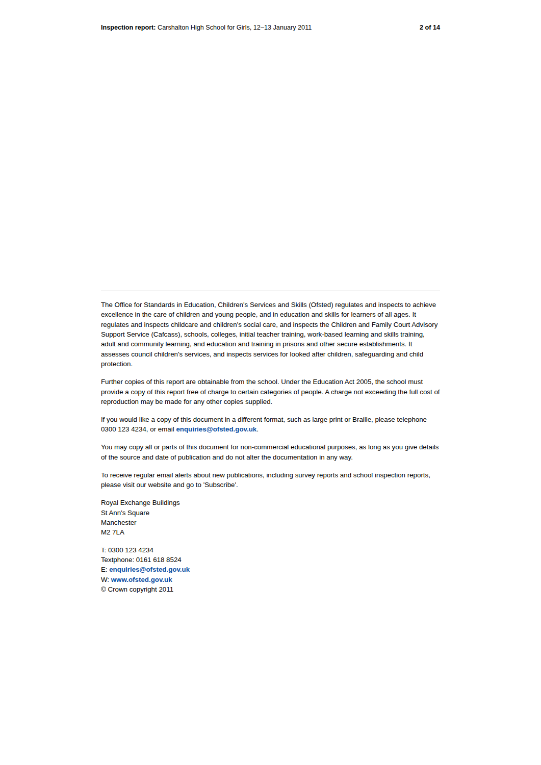Inspection report: Carshalton High School for Girls, 12–13 January 2011
2 of 14
The Office for Standards in Education, Children's Services and Skills (Ofsted) regulates and inspects to achieve excellence in the care of children and young people, and in education and skills for learners of all ages. It regulates and inspects childcare and children's social care, and inspects the Children and Family Court Advisory Support Service (Cafcass), schools, colleges, initial teacher training, work-based learning and skills training, adult and community learning, and education and training in prisons and other secure establishments. It assesses council children's services, and inspects services for looked after children, safeguarding and child protection.
Further copies of this report are obtainable from the school. Under the Education Act 2005, the school must provide a copy of this report free of charge to certain categories of people. A charge not exceeding the full cost of reproduction may be made for any other copies supplied.
If you would like a copy of this document in a different format, such as large print or Braille, please telephone 0300 123 4234, or email enquiries@ofsted.gov.uk.
You may copy all or parts of this document for non-commercial educational purposes, as long as you give details of the source and date of publication and do not alter the documentation in any way.
To receive regular email alerts about new publications, including survey reports and school inspection reports, please visit our website and go to 'Subscribe'.
Royal Exchange Buildings
St Ann's Square
Manchester
M2 7LA
T: 0300 123 4234
Textphone: 0161 618 8524
E: enquiries@ofsted.gov.uk
W: www.ofsted.gov.uk
© Crown copyright 2011